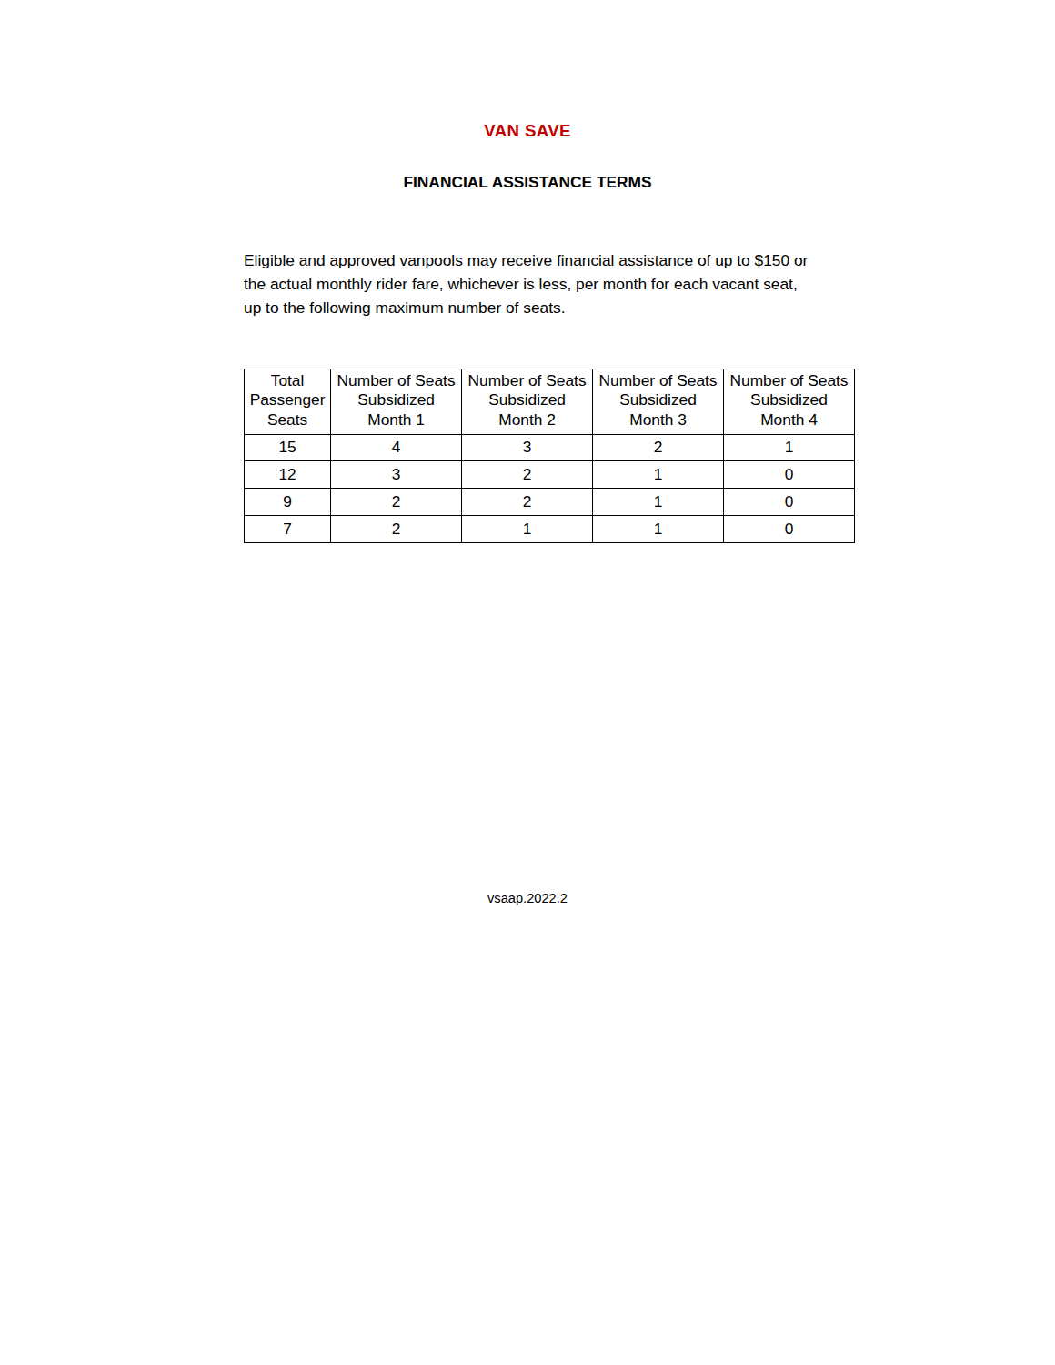VAN SAVE
FINANCIAL ASSISTANCE TERMS
Eligible and approved vanpools may receive financial assistance of up to $150 or the actual monthly rider fare, whichever is less, per month for each vacant seat, up to the following maximum number of seats.
| Total Passenger Seats | Number of Seats Subsidized Month 1 | Number of Seats Subsidized Month 2 | Number of Seats Subsidized Month 3 | Number of Seats Subsidized Month 4 |
| --- | --- | --- | --- | --- |
| 15 | 4 | 3 | 2 | 1 |
| 12 | 3 | 2 | 1 | 0 |
| 9 | 2 | 2 | 1 | 0 |
| 7 | 2 | 1 | 1 | 0 |
vsaap.2022.2